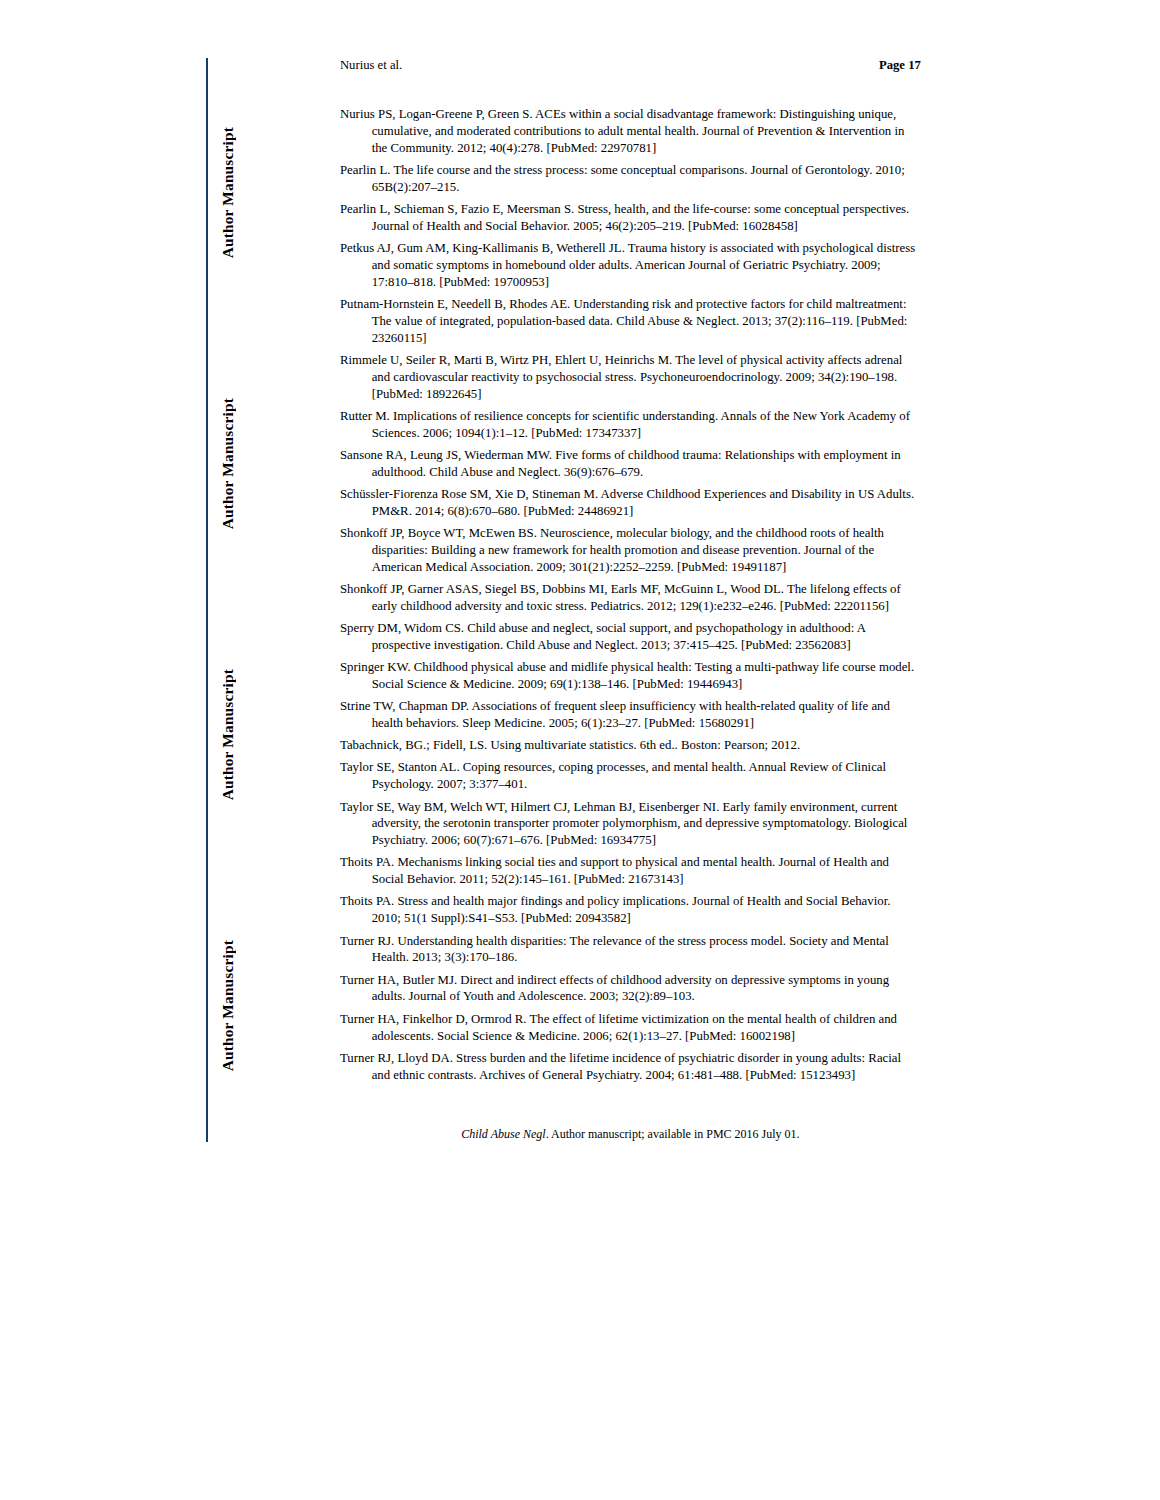Author Manuscript Author Manuscript Author Manuscript Author Manuscript
Nurius et al.
Page 17
Nurius PS, Logan-Greene P, Green S. ACEs within a social disadvantage framework: Distinguishing unique, cumulative, and moderated contributions to adult mental health. Journal of Prevention & Intervention in the Community. 2012; 40(4):278. [PubMed: 22970781]
Pearlin L. The life course and the stress process: some conceptual comparisons. Journal of Gerontology. 2010; 65B(2):207–215.
Pearlin L, Schieman S, Fazio E, Meersman S. Stress, health, and the life-course: some conceptual perspectives. Journal of Health and Social Behavior. 2005; 46(2):205–219. [PubMed: 16028458]
Petkus AJ, Gum AM, King-Kallimanis B, Wetherell JL. Trauma history is associated with psychological distress and somatic symptoms in homebound older adults. American Journal of Geriatric Psychiatry. 2009; 17:810–818. [PubMed: 19700953]
Putnam-Hornstein E, Needell B, Rhodes AE. Understanding risk and protective factors for child maltreatment: The value of integrated, population-based data. Child Abuse & Neglect. 2013; 37(2):116–119. [PubMed: 23260115]
Rimmele U, Seiler R, Marti B, Wirtz PH, Ehlert U, Heinrichs M. The level of physical activity affects adrenal and cardiovascular reactivity to psychosocial stress. Psychoneuroendocrinology. 2009; 34(2):190–198. [PubMed: 18922645]
Rutter M. Implications of resilience concepts for scientific understanding. Annals of the New York Academy of Sciences. 2006; 1094(1):1–12. [PubMed: 17347337]
Sansone RA, Leung JS, Wiederman MW. Five forms of childhood trauma: Relationships with employment in adulthood. Child Abuse and Neglect. 36(9):676–679.
Schüssler-Fiorenza Rose SM, Xie D, Stineman M. Adverse Childhood Experiences and Disability in US Adults. PM&R. 2014; 6(8):670–680. [PubMed: 24486921]
Shonkoff JP, Boyce WT, McEwen BS. Neuroscience, molecular biology, and the childhood roots of health disparities: Building a new framework for health promotion and disease prevention. Journal of the American Medical Association. 2009; 301(21):2252–2259. [PubMed: 19491187]
Shonkoff JP, Garner ASAS, Siegel BS, Dobbins MI, Earls MF, McGuinn L, Wood DL. The lifelong effects of early childhood adversity and toxic stress. Pediatrics. 2012; 129(1):e232–e246. [PubMed: 22201156]
Sperry DM, Widom CS. Child abuse and neglect, social support, and psychopathology in adulthood: A prospective investigation. Child Abuse and Neglect. 2013; 37:415–425. [PubMed: 23562083]
Springer KW. Childhood physical abuse and midlife physical health: Testing a multi-pathway life course model. Social Science & Medicine. 2009; 69(1):138–146. [PubMed: 19446943]
Strine TW, Chapman DP. Associations of frequent sleep insufficiency with health-related quality of life and health behaviors. Sleep Medicine. 2005; 6(1):23–27. [PubMed: 15680291]
Tabachnick, BG.; Fidell, LS. Using multivariate statistics. 6th ed.. Boston: Pearson; 2012.
Taylor SE, Stanton AL. Coping resources, coping processes, and mental health. Annual Review of Clinical Psychology. 2007; 3:377–401.
Taylor SE, Way BM, Welch WT, Hilmert CJ, Lehman BJ, Eisenberger NI. Early family environment, current adversity, the serotonin transporter promoter polymorphism, and depressive symptomatology. Biological Psychiatry. 2006; 60(7):671–676. [PubMed: 16934775]
Thoits PA. Mechanisms linking social ties and support to physical and mental health. Journal of Health and Social Behavior. 2011; 52(2):145–161. [PubMed: 21673143]
Thoits PA. Stress and health major findings and policy implications. Journal of Health and Social Behavior. 2010; 51(1 Suppl):S41–S53. [PubMed: 20943582]
Turner RJ. Understanding health disparities: The relevance of the stress process model. Society and Mental Health. 2013; 3(3):170–186.
Turner HA, Butler MJ. Direct and indirect effects of childhood adversity on depressive symptoms in young adults. Journal of Youth and Adolescence. 2003; 32(2):89–103.
Turner HA, Finkelhor D, Ormrod R. The effect of lifetime victimization on the mental health of children and adolescents. Social Science & Medicine. 2006; 62(1):13–27. [PubMed: 16002198]
Turner RJ, Lloyd DA. Stress burden and the lifetime incidence of psychiatric disorder in young adults: Racial and ethnic contrasts. Archives of General Psychiatry. 2004; 61:481–488. [PubMed: 15123493]
Child Abuse Negl. Author manuscript; available in PMC 2016 July 01.